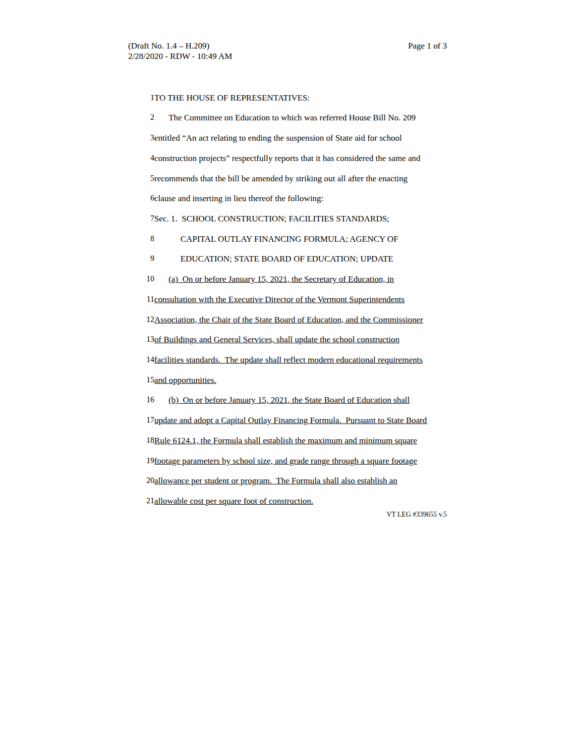(Draft No. 1.4 – H.209)
2/28/2020 - RDW - 10:49 AM
Page 1 of 3
| 1 | TO THE HOUSE OF REPRESENTATIVES: |
| 2 | The Committee on Education to which was referred House Bill No. 209 |
| 3 | entitled “An act relating to ending the suspension of State aid for school |
| 4 | construction projects” respectfully reports that it has considered the same and |
| 5 | recommends that the bill be amended by striking out all after the enacting |
| 6 | clause and inserting in lieu thereof the following: |
| 7 | Sec. 1. SCHOOL CONSTRUCTION; FACILITIES STANDARDS; |
| 8 | CAPITAL OUTLAY FINANCING FORMULA; AGENCY OF |
| 9 | EDUCATION; STATE BOARD OF EDUCATION; UPDATE |
| 10 | (a) On or before January 15, 2021, the Secretary of Education, in |
| 11 | consultation with the Executive Director of the Vermont Superintendents |
| 12 | Association, the Chair of the State Board of Education, and the Commissioner |
| 13 | of Buildings and General Services, shall update the school construction |
| 14 | facilities standards. The update shall reflect modern educational requirements |
| 15 | and opportunities. |
| 16 | (b) On or before January 15, 2021, the State Board of Education shall |
| 17 | update and adopt a Capital Outlay Financing Formula. Pursuant to State Board |
| 18 | Rule 6124.1, the Formula shall establish the maximum and minimum square |
| 19 | footage parameters by school size, and grade range through a square footage |
| 20 | allowance per student or program. The Formula shall also establish an |
| 21 | allowable cost per square foot of construction. |
VT LEG #339655 v.5